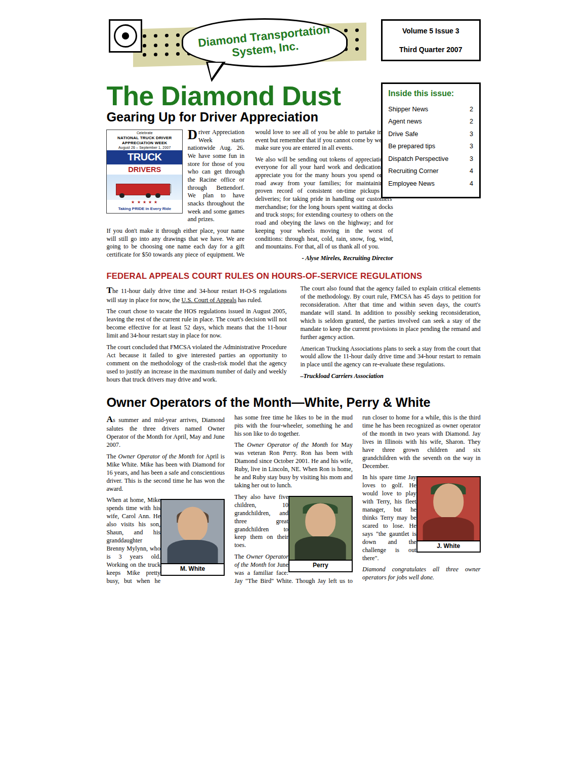Diamond Transportation
System, Inc.
Volume 5 Issue 3
Third Quarter 2007
The Diamond Dust
Gearing Up for Driver Appreciation
Inside this issue:
| Shipper News | 2 |
| Agent news | 2 |
| Drive Safe | 3 |
| Be prepared tips | 3 |
| Dispatch Perspective | 3 |
| Recruiting Corner | 4 |
| Employee News | 4 |
Celebrate
NATIONAL TRUCK DRIVER
APPRECIATION WEEK
August 26 – September 1, 2007
TRUCK
DRIVERS
★ ★ ★ ★ ★
Taking PRIDE in Every Ride
Driver Appreciation Week starts nationwide Aug. 26. We have some fun in store for those of you who can get through the Racine office or through Bettendorf. We plan to have snacks throughout the week and some games and prizes.
If you don't make it through either place, your name will still go into any drawings that we have. We are going to be choosing one name each day for a gift certificate for $50 towards any piece of equipment. We would love to see all of you be able to partake in this event but remember that if you cannot come by we will make sure you are entered in all events.
We also will be sending out tokens of appreciation to everyone for all your hard work and dedication. We appreciate you for the many hours you spend on the road away from your families; for maintaining a proven record of consistent on-time pickups and deliveries; for taking pride in handling our customers' merchandise; for the long hours spent waiting at docks and truck stops; for extending courtesy to others on the road and obeying the laws on the highway; and for keeping your wheels moving in the worst of conditions: through heat, cold, rain, snow, fog, wind, and mountains. For that, all of us thank all of you.
- Alyse Mireles, Recruiting Director
Federal Appeals Court Rules on Hours-of-Service Regulations
The 11-hour daily drive time and 34-hour restart H-O-S regulations will stay in place for now, the U.S. Court of Appeals has ruled.
The court chose to vacate the HOS regulations issued in August 2005, leaving the rest of the current rule in place. The court's decision will not become effective for at least 52 days, which means that the 11-hour limit and 34-hour restart stay in place for now.
The court concluded that FMCSA violated the Administrative Procedure Act because it failed to give interested parties an opportunity to comment on the methodology of the crash-risk model that the agency used to justify an increase in the maximum number of daily and weekly hours that truck drivers may drive and work.
The court also found that the agency failed to explain critical elements of the methodology. By court rule, FMCSA has 45 days to petition for reconsideration. After that time and within seven days, the court's mandate will stand. In addition to possibly seeking reconsideration, which is seldom granted, the parties involved can seek a stay of the mandate to keep the current provisions in place pending the remand and further agency action.
American Trucking Associations plans to seek a stay from the court that would allow the 11-hour daily drive time and 34-hour restart to remain in place until the agency can re-evaluate these regulations.
–Truckload Carriers Association
Owner Operators of the Month—White, Perry & White
As summer and mid-year arrives, Diamond salutes the three drivers named Owner Operator of the Month for April, May and June 2007.
The Owner Operator of the Month for April is Mike White. Mike has been with Diamond for 16 years, and has been a safe and conscientious driver. This is the second time he has won the award.
M. White
When at home, Mike spends time with his wife, Carol Ann. He also visits his son, Shaun, and his granddaughter Brenny Mylynn, who is 3 years old. Working on the truck keeps Mike pretty busy, but when he has some free time he likes to be in the mud pits with the four-wheeler, something he and his son like to do together.
The Owner Operator of the Month for May was veteran Ron Perry. Ron has been with Diamond since October 2001. He and his wife, Ruby, live in Lincoln, NE. When Ron is home, he and Ruby stay busy by visiting his mom and taking her out to lunch.
Perry
They also have five children, 10 grandchildren, and three great grandchildren to keep them on their toes.
The Owner Operator of the Month for June was a familiar face: Jay "The Bird" White. Though Jay left us to run closer to home for a while, this is the third time he has been recognized as owner operator of the month in two years with Diamond. Jay lives in Illinois with his wife, Sharon. They have three grown children and six grandchildren with the seventh on the way in December.
J. White
In his spare time Jay loves to golf. He would love to play with Terry, his fleet manager, but he thinks Terry may be scared to lose. He says "the gauntlet is down and the challenge is out there".
Diamond congratulates all three owner operators for jobs well done.